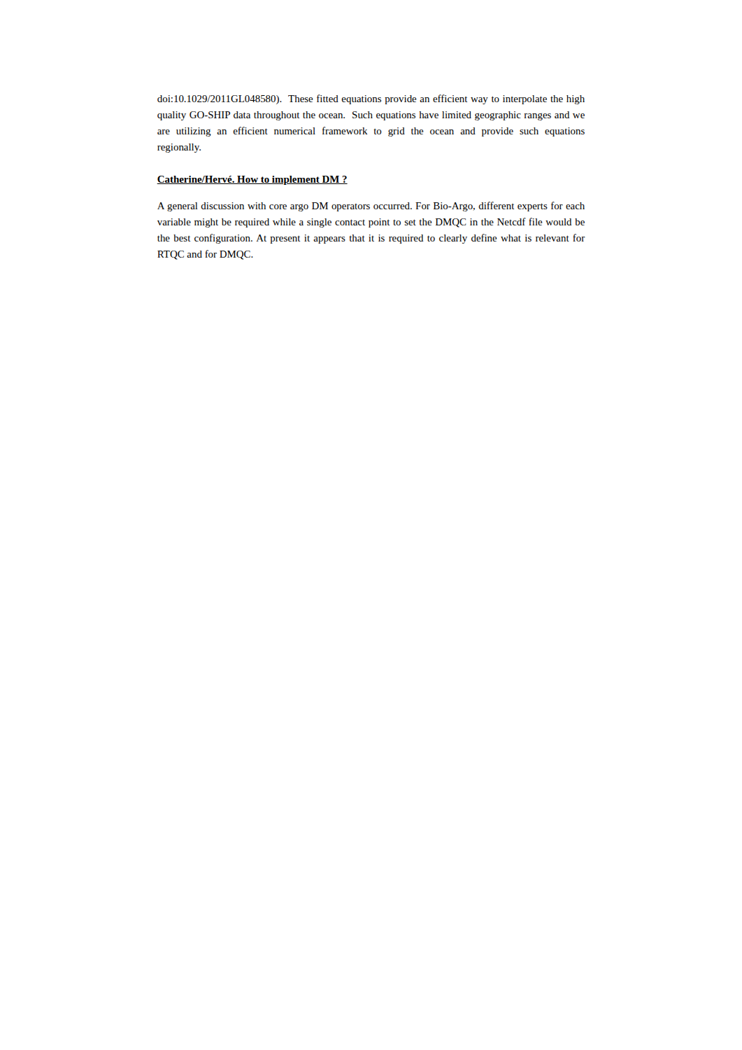doi:10.1029/2011GL048580). These fitted equations provide an efficient way to interpolate the high quality GO-SHIP data throughout the ocean. Such equations have limited geographic ranges and we are utilizing an efficient numerical framework to grid the ocean and provide such equations regionally.
Catherine/Hervé. How to implement DM ?
A general discussion with core argo DM operators occurred. For Bio-Argo, different experts for each variable might be required while a single contact point to set the DMQC in the Netcdf file would be the best configuration. At present it appears that it is required to clearly define what is relevant for RTQC and for DMQC.